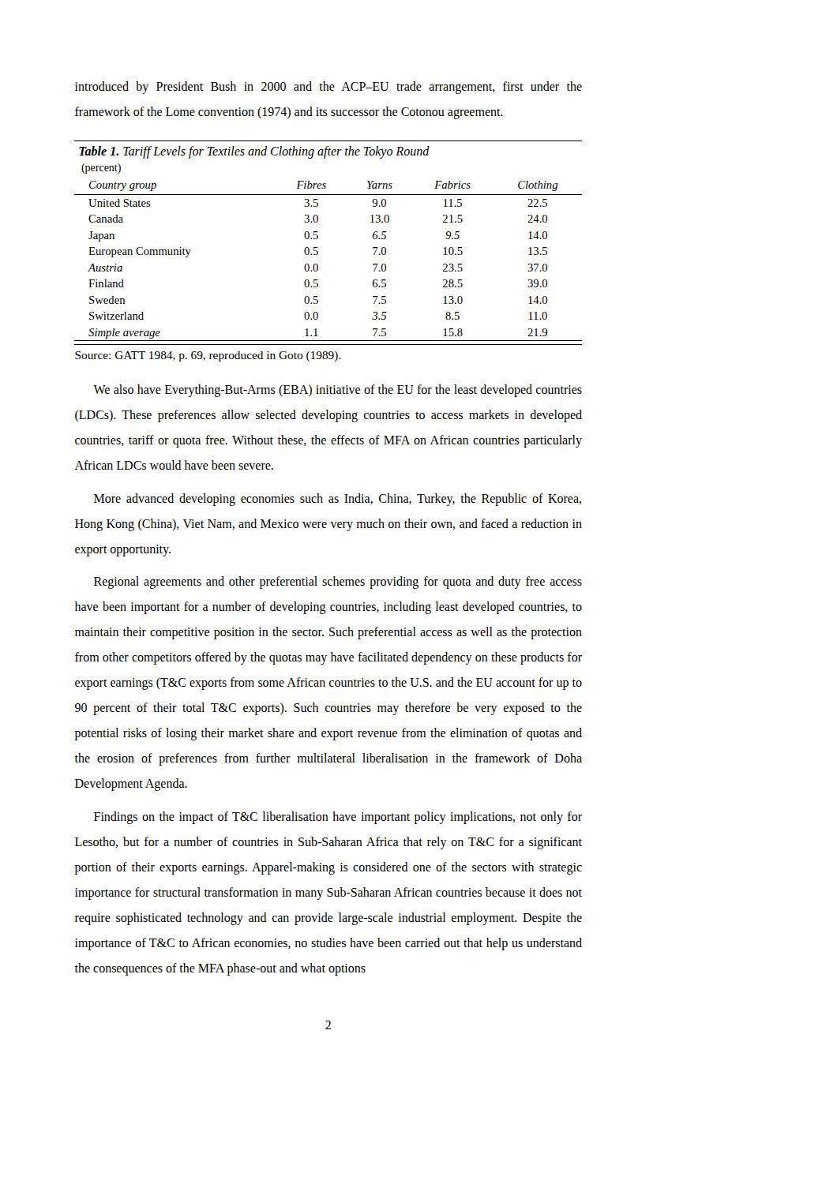introduced by President Bush in 2000 and the ACP–EU trade arrangement, first under the framework of the Lome convention (1974) and its successor the Cotonou agreement.
Table 1. Tariff Levels for Textiles and Clothing after the Tokyo Round
| (percent) |
| Country group | Fibres | Yarns | Fabrics | Clothing |
| United States | 3.5 | 9.0 | 11.5 | 22.5 |
| Canada | 3.0 | 13.0 | 21.5 | 24.0 |
| Japan | 0.5 | 6.5 | 9.5 | 14.0 |
| European Community | 0.5 | 7.0 | 10.5 | 13.5 |
| Austria | 0.0 | 7.0 | 23.5 | 37.0 |
| Finland | 0.5 | 6.5 | 28.5 | 39.0 |
| Sweden | 0.5 | 7.5 | 13.0 | 14.0 |
| Switzerland | 0.0 | 3.5 | 8.5 | 11.0 |
| Simple average | 1.1 | 7.5 | 15.8 | 21.9 |
Source: GATT 1984, p. 69, reproduced in Goto (1989).
We also have Everything-But-Arms (EBA) initiative of the EU for the least developed countries (LDCs). These preferences allow selected developing countries to access markets in developed countries, tariff or quota free. Without these, the effects of MFA on African countries particularly African LDCs would have been severe.
More advanced developing economies such as India, China, Turkey, the Republic of Korea, Hong Kong (China), Viet Nam, and Mexico were very much on their own, and faced a reduction in export opportunity.
Regional agreements and other preferential schemes providing for quota and duty free access have been important for a number of developing countries, including least developed countries, to maintain their competitive position in the sector. Such preferential access as well as the protection from other competitors offered by the quotas may have facilitated dependency on these products for export earnings (T&C exports from some African countries to the U.S. and the EU account for up to 90 percent of their total T&C exports). Such countries may therefore be very exposed to the potential risks of losing their market share and export revenue from the elimination of quotas and the erosion of preferences from further multilateral liberalisation in the framework of Doha Development Agenda.
Findings on the impact of T&C liberalisation have important policy implications, not only for Lesotho, but for a number of countries in Sub-Saharan Africa that rely on T&C for a significant portion of their exports earnings. Apparel-making is considered one of the sectors with strategic importance for structural transformation in many Sub-Saharan African countries because it does not require sophisticated technology and can provide large-scale industrial employment. Despite the importance of T&C to African economies, no studies have been carried out that help us understand the consequences of the MFA phase-out and what options
2